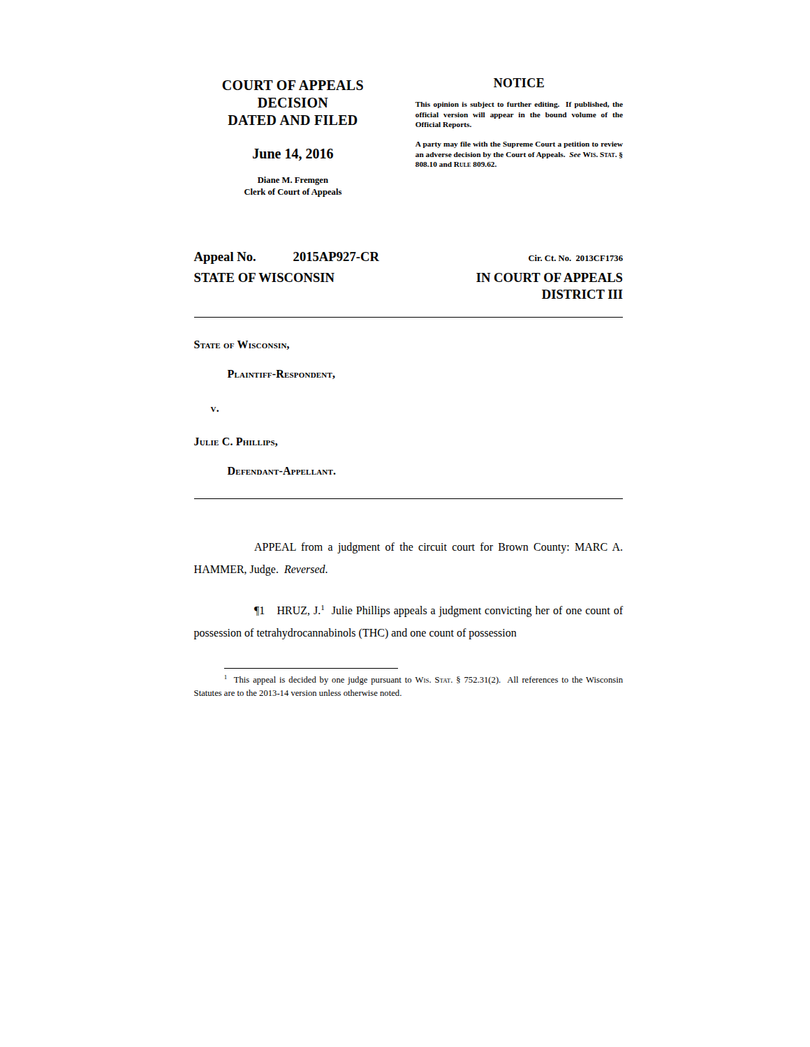COURT OF APPEALS
DECISION
DATED AND FILED
June 14, 2016
Diane M. Fremgen
Clerk of Court of Appeals
NOTICE
This opinion is subject to further editing. If published, the official version will appear in the bound volume of the Official Reports.
A party may file with the Supreme Court a petition to review an adverse decision by the Court of Appeals. See Wis. Stat. § 808.10 and Rule 809.62.
Appeal No.2015AP927-CR
Cir. Ct. No. 2013CF1736
STATE OF WISCONSIN
IN COURT OF APPEALS
DISTRICT III
State of Wisconsin,
Plaintiff-Respondent,
v.
Julie C. Phillips,
Defendant-Appellant.
APPEAL from a judgment of the circuit court for Brown County: MARC A. HAMMER, Judge. Reversed.
¶1 HRUZ, J.1 Julie Phillips appeals a judgment convicting her of one count of possession of tetrahydrocannabinols (THC) and one count of possession
1 This appeal is decided by one judge pursuant to Wis. Stat. § 752.31(2). All references to the Wisconsin Statutes are to the 2013-14 version unless otherwise noted.